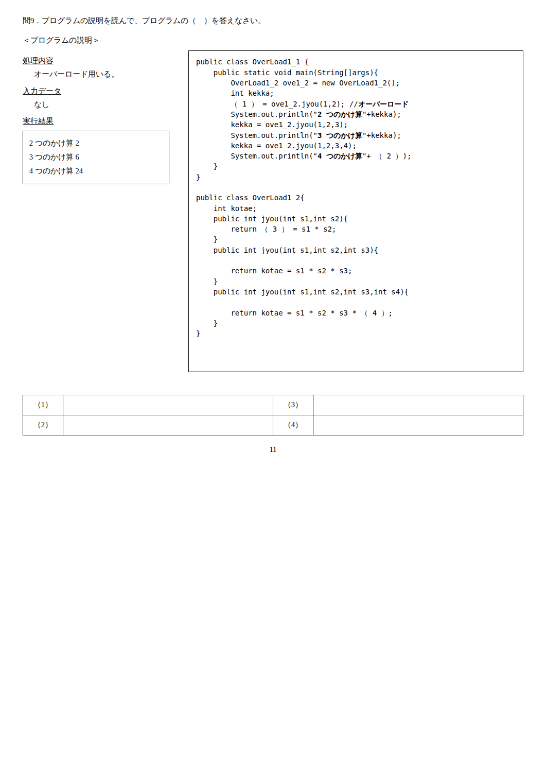問9．プログラムの説明を読んで、プログラムの（　）を答えなさい。
＜プログラムの説明＞
処理内容
オーバーロード用いる。
入力データ
なし
実行結果
2 つのかけ算 2
3 つのかけ算 6
4 つのかけ算 24
public class OverLoad1_1 { public static void main(String[]args){ OverLoad1_2 ove1_2 = new OverLoad1_2(); int kekka; （ 1 ） = ove1_2.jyou(1,2); //オーバーロード System.out.println("2 つのかけ算"+kekka); kekka = ove1_2.jyou(1,2,3); System.out.println("3 つのかけ算"+kekka); kekka = ove1_2.jyou(1,2,3,4); System.out.println("4 つのかけ算"+ （ 2 ）); } } public class OverLoad1_2{ int kotae; public int jyou(int s1,int s2){ return （ 3 ） = s1 * s2; } public int jyou(int s1,int s2,int s3){ return kotae = s1 * s2 * s3; } public int jyou(int s1,int s2,int s3,int s4){ return kotae = s1 * s2 * s3 * （ 4 ）; } }
| （1） | | （3） | |
| （2） | | （4） | |
11